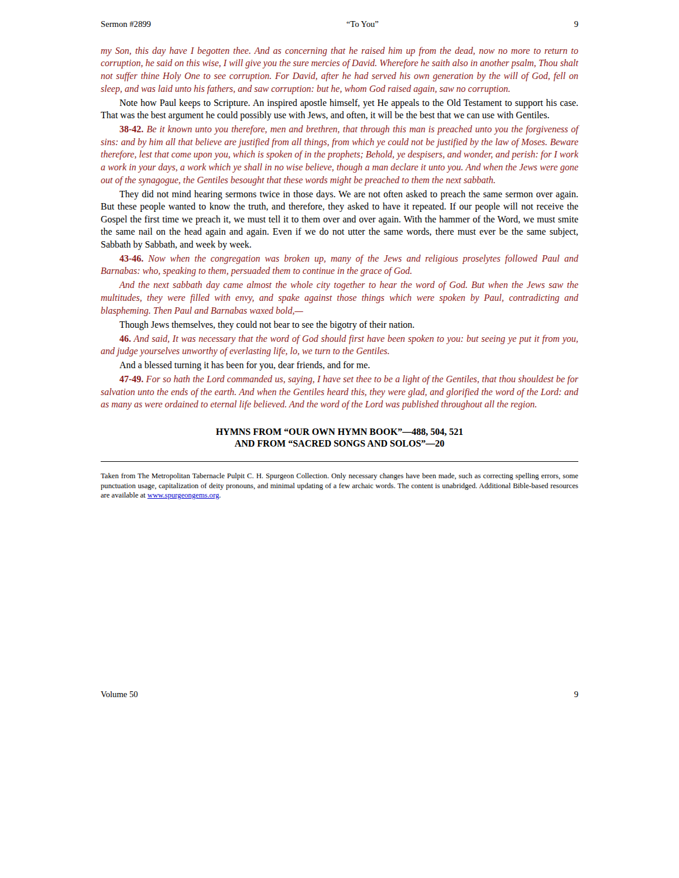Sermon #2899
“To You”
9
my Son, this day have I begotten thee. And as concerning that he raised him up from the dead, now no more to return to corruption, he said on this wise, I will give you the sure mercies of David. Wherefore he saith also in another psalm, Thou shalt not suffer thine Holy One to see corruption. For David, after he had served his own generation by the will of God, fell on sleep, and was laid unto his fathers, and saw corruption: but he, whom God raised again, saw no corruption.
Note how Paul keeps to Scripture. An inspired apostle himself, yet He appeals to the Old Testament to support his case. That was the best argument he could possibly use with Jews, and often, it will be the best that we can use with Gentiles.
38-42. Be it known unto you therefore, men and brethren, that through this man is preached unto you the forgiveness of sins: and by him all that believe are justified from all things, from which ye could not be justified by the law of Moses. Beware therefore, lest that come upon you, which is spoken of in the prophets; Behold, ye despisers, and wonder, and perish: for I work a work in your days, a work which ye shall in no wise believe, though a man declare it unto you. And when the Jews were gone out of the synagogue, the Gentiles besought that these words might be preached to them the next sabbath.
They did not mind hearing sermons twice in those days. We are not often asked to preach the same sermon over again. But these people wanted to know the truth, and therefore, they asked to have it repeated. If our people will not receive the Gospel the first time we preach it, we must tell it to them over and over again. With the hammer of the Word, we must smite the same nail on the head again and again. Even if we do not utter the same words, there must ever be the same subject, Sabbath by Sabbath, and week by week.
43-46. Now when the congregation was broken up, many of the Jews and religious proselytes followed Paul and Barnabas: who, speaking to them, persuaded them to continue in the grace of God.
And the next sabbath day came almost the whole city together to hear the word of God. But when the Jews saw the multitudes, they were filled with envy, and spake against those things which were spoken by Paul, contradicting and blaspheming. Then Paul and Barnabas waxed bold,—
Though Jews themselves, they could not bear to see the bigotry of their nation.
46. And said, It was necessary that the word of God should first have been spoken to you: but seeing ye put it from you, and judge yourselves unworthy of everlasting life, lo, we turn to the Gentiles.
And a blessed turning it has been for you, dear friends, and for me.
47-49. For so hath the Lord commanded us, saying, I have set thee to be a light of the Gentiles, that thou shouldest be for salvation unto the ends of the earth. And when the Gentiles heard this, they were glad, and glorified the word of the Lord: and as many as were ordained to eternal life believed. And the word of the Lord was published throughout all the region.
HYMNS FROM “OUR OWN HYMN BOOK”—488, 504, 521
AND FROM “SACRED SONGS AND SOLOS”—20
Taken from The Metropolitan Tabernacle Pulpit C. H. Spurgeon Collection. Only necessary changes have been made, such as correcting spelling errors, some punctuation usage, capitalization of deity pronouns, and minimal updating of a few archaic words. The content is unabridged. Additional Bible-based resources are available at www.spurgeongems.org.
Volume 50
9